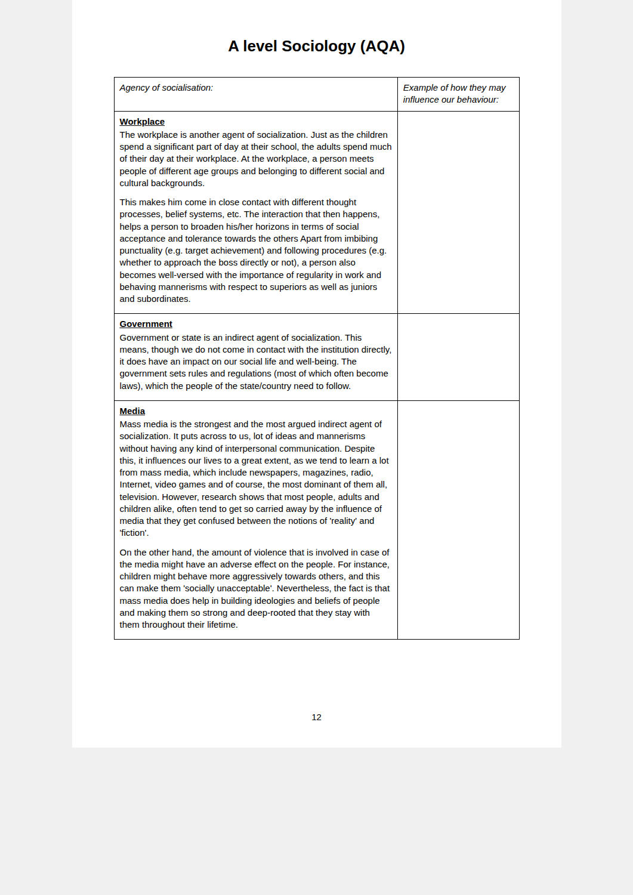A level Sociology (AQA)
| Agency of socialisation: | Example of how they may influence our behaviour: |
| --- | --- |
| Workplace The workplace is another agent of socialization. Just as the children spend a significant part of day at their school, the adults spend much of their day at their workplace. At the workplace, a person meets people of different age groups and belonging to different social and cultural backgrounds. This makes him come in close contact with different thought processes, belief systems, etc. The interaction that then happens, helps a person to broaden his/her horizons in terms of social acceptance and tolerance towards the others Apart from imbibing punctuality (e.g. target achievement) and following procedures (e.g. whether to approach the boss directly or not), a person also becomes well-versed with the importance of regularity in work and behaving mannerisms with respect to superiors as well as juniors and subordinates. | |
| Government Government or state is an indirect agent of socialization. This means, though we do not come in contact with the institution directly, it does have an impact on our social life and well-being. The government sets rules and regulations (most of which often become laws), which the people of the state/country need to follow. | |
| Media Mass media is the strongest and the most argued indirect agent of socialization. It puts across to us, lot of ideas and mannerisms without having any kind of interpersonal communication. Despite this, it influences our lives to a great extent, as we tend to learn a lot from mass media, which include newspapers, magazines, radio, Internet, video games and of course, the most dominant of them all, television. However, research shows that most people, adults and children alike, often tend to get so carried away by the influence of media that they get confused between the notions of 'reality' and 'fiction'. On the other hand, the amount of violence that is involved in case of the media might have an adverse effect on the people. For instance, children might behave more aggressively towards others, and this can make them 'socially unacceptable'. Nevertheless, the fact is that mass media does help in building ideologies and beliefs of people and making them so strong and deep-rooted that they stay with them throughout their lifetime. | |
12